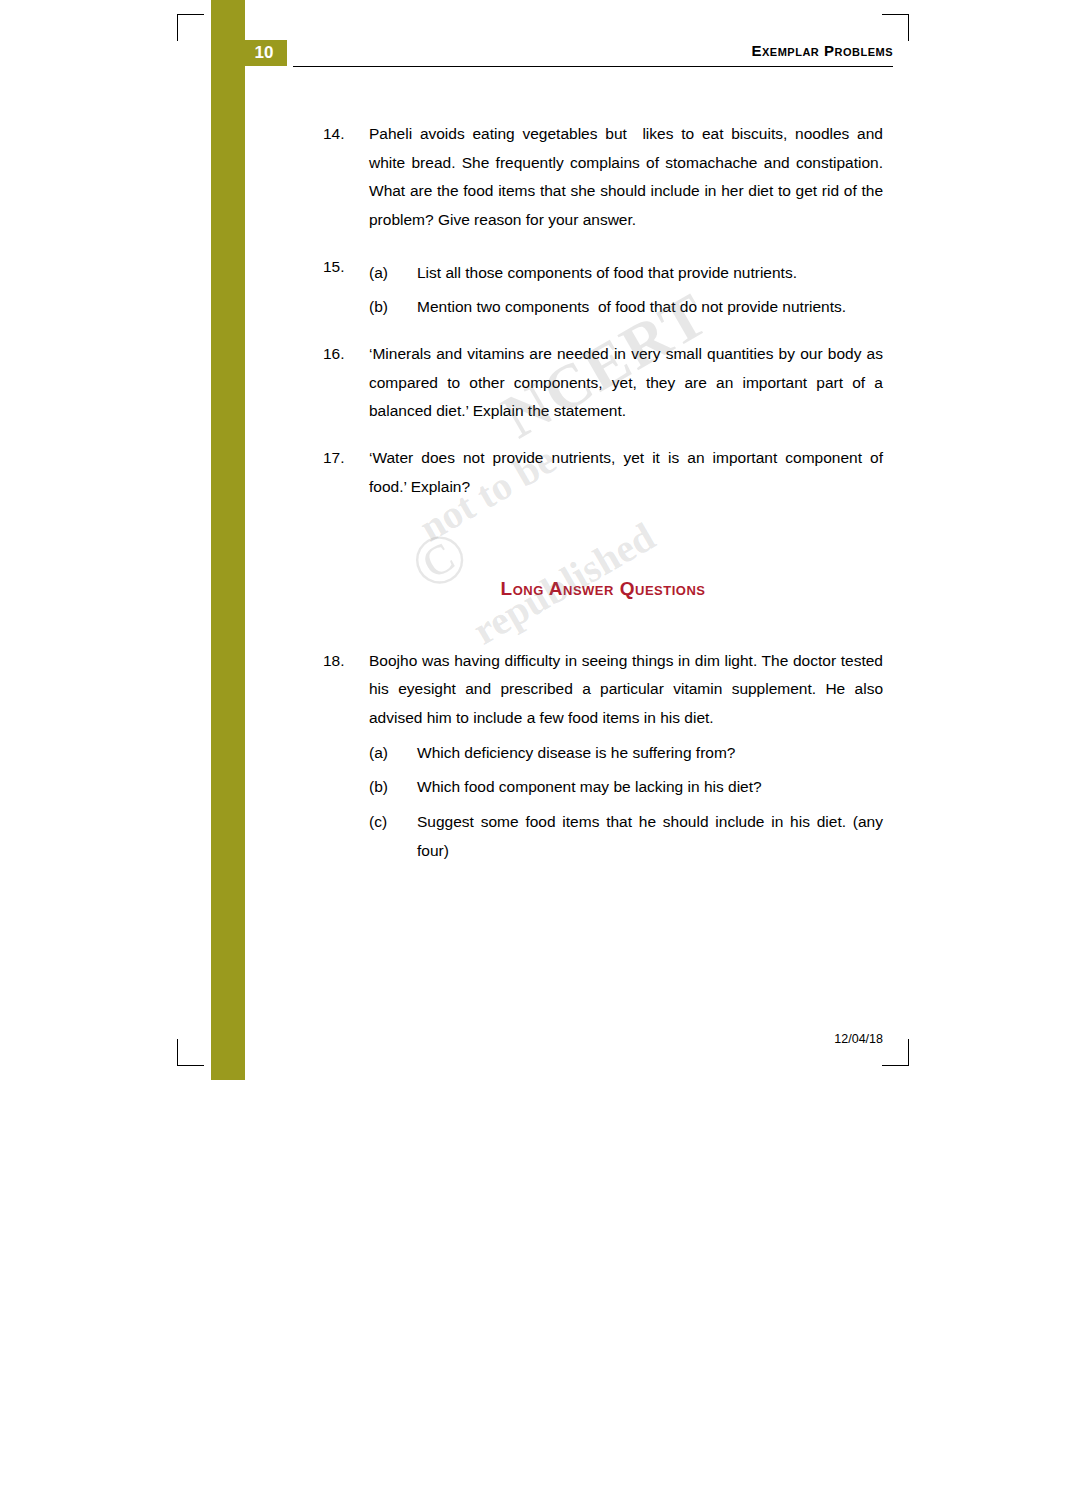NCERT
©
not to be
republished
10
Exemplar Problems
14.
Paheli avoids eating vegetables but likes to eat biscuits, noodles and white bread. She frequently complains of stomachache and constipation. What are the food items that she should include in her diet to get rid of the problem? Give reason for your answer.
15.
(a)
List all those components of food that provide nutrients.
(b)
Mention two components of food that do not provide nutrients.
16.
‘Minerals and vitamins are needed in very small quantities by our body as compared to other components, yet, they are an important part of a balanced diet.’ Explain the statement.
17.
‘Water does not provide nutrients, yet it is an important component of food.’ Explain?
Long Answer Questions
18.
Boojho was having difficulty in seeing things in dim light. The doctor tested his eyesight and prescribed a particular vitamin supplement. He also advised him to include a few food items in his diet.
(a)
Which deficiency disease is he suffering from?
(b)
Which food component may be lacking in his diet?
(c)
Suggest some food items that he should include in his diet. (any four)
12/04/18